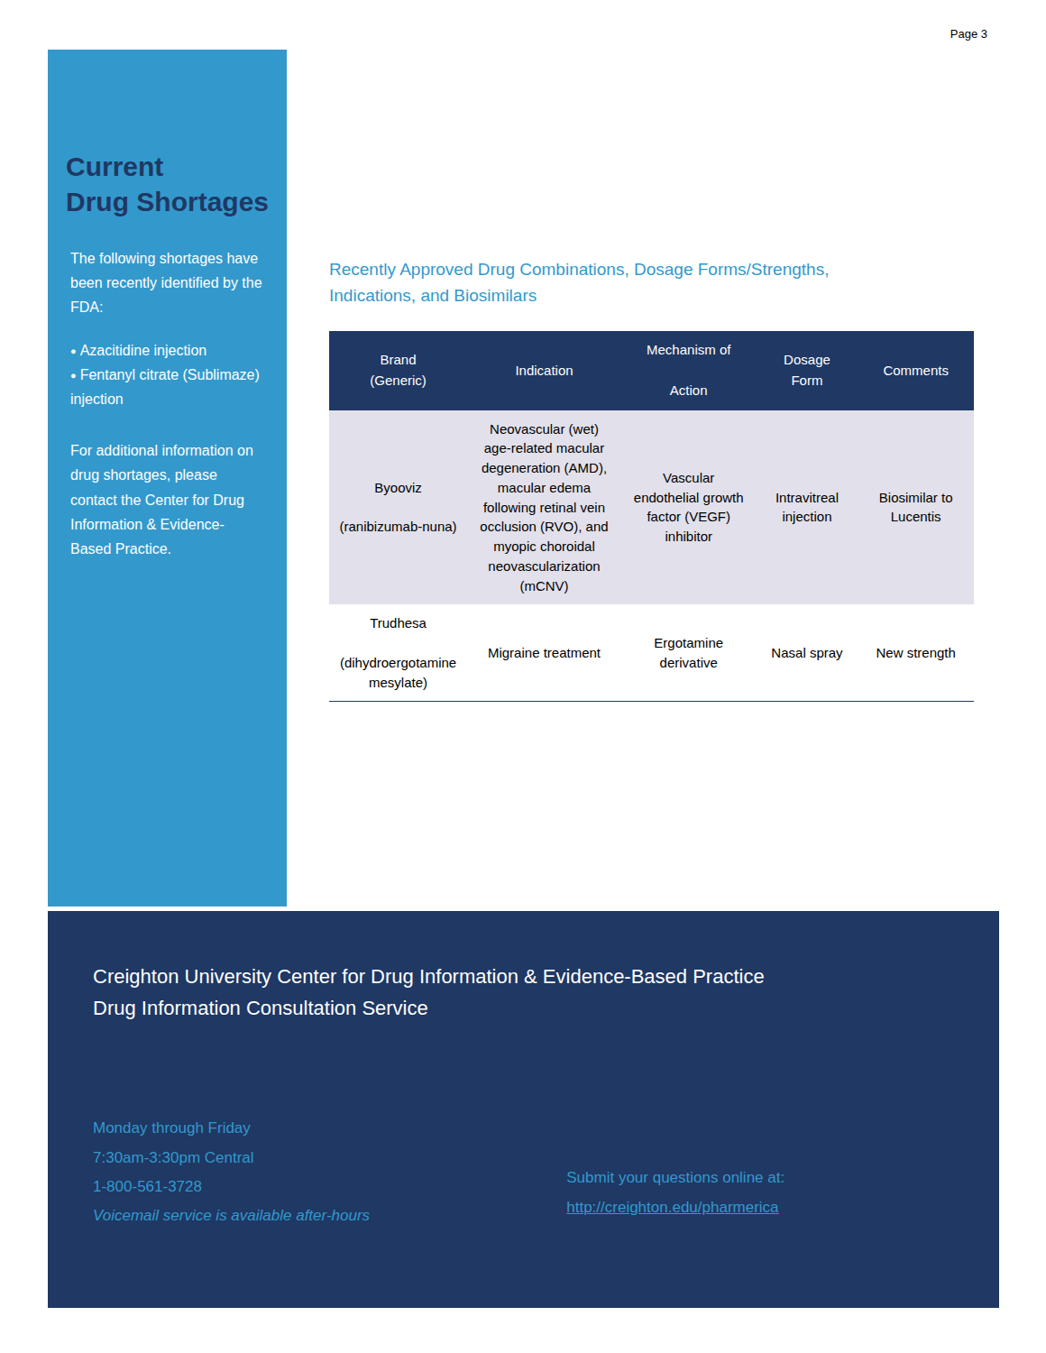Page 3
Current
Drug Shortages
The following shortages have been recently identified by the FDA:
Azacitidine injection
Fentanyl citrate (Sublimaze) injection
For additional information on drug shortages, please contact the Center for Drug Information & Evidence-Based Practice.
Recently Approved Drug Combinations, Dosage Forms/Strengths,
Indications, and Biosimilars
| Brand (Generic) | Indication | Mechanism of Action | Dosage Form | Comments |
| --- | --- | --- | --- | --- |
| Byooviz (ranibizumab-nuna) | Neovascular (wet) age-related macular degeneration (AMD), macular edema following retinal vein occlusion (RVO), and myopic choroidal neovascularization (mCNV) | Vascular endothelial growth factor (VEGF) inhibitor | Intravitreal injection | Biosimilar to Lucentis |
| Trudhesa (dihydroergotamine mesylate) | Migraine treatment | Ergotamine derivative | Nasal spray | New strength |
Creighton University Center for Drug Information & Evidence-Based Practice
Drug Information Consultation Service
Monday through Friday
7:30am-3:30pm Central
1-800-561-3728
Voicemail service is available after-hours
Submit your questions online at:
http://creighton.edu/pharmerica